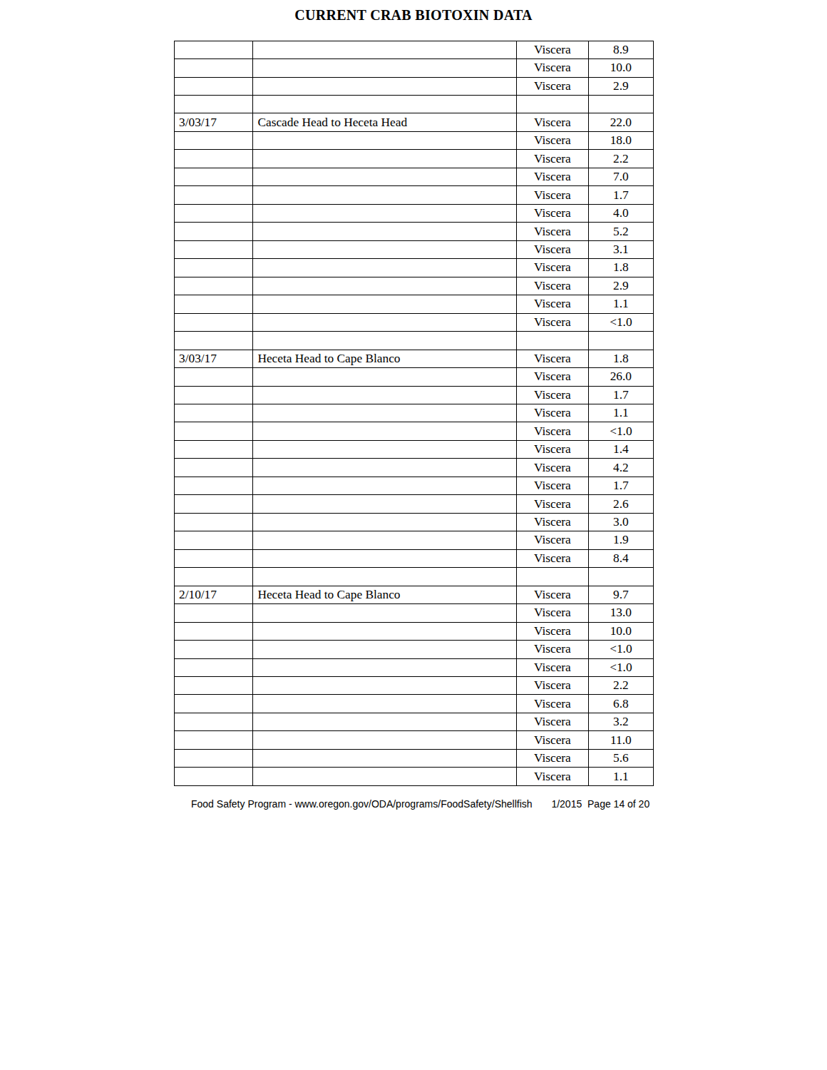CURRENT CRAB BIOTOXIN DATA
| | | Viscera | 8.9 |
| | | Viscera | 10.0 |
| | | Viscera | 2.9 |
| 3/03/17 | Cascade Head to Heceta Head | Viscera | 22.0 |
| | | Viscera | 18.0 |
| | | Viscera | 2.2 |
| | | Viscera | 7.0 |
| | | Viscera | 1.7 |
| | | Viscera | 4.0 |
| | | Viscera | 5.2 |
| | | Viscera | 3.1 |
| | | Viscera | 1.8 |
| | | Viscera | 2.9 |
| | | Viscera | 1.1 |
| | | Viscera | <1.0 |
| 3/03/17 | Heceta Head to Cape Blanco | Viscera | 1.8 |
| | | Viscera | 26.0 |
| | | Viscera | 1.7 |
| | | Viscera | 1.1 |
| | | Viscera | <1.0 |
| | | Viscera | 1.4 |
| | | Viscera | 4.2 |
| | | Viscera | 1.7 |
| | | Viscera | 2.6 |
| | | Viscera | 3.0 |
| | | Viscera | 1.9 |
| | | Viscera | 8.4 |
| 2/10/17 | Heceta Head to Cape Blanco | Viscera | 9.7 |
| | | Viscera | 13.0 |
| | | Viscera | 10.0 |
| | | Viscera | <1.0 |
| | | Viscera | <1.0 |
| | | Viscera | 2.2 |
| | | Viscera | 6.8 |
| | | Viscera | 3.2 |
| | | Viscera | 11.0 |
| | | Viscera | 5.6 |
| | | Viscera | 1.1 |
Food Safety Program - www.oregon.gov/ODA/programs/FoodSafety/Shellfish
1/2015 Page 14 of 20